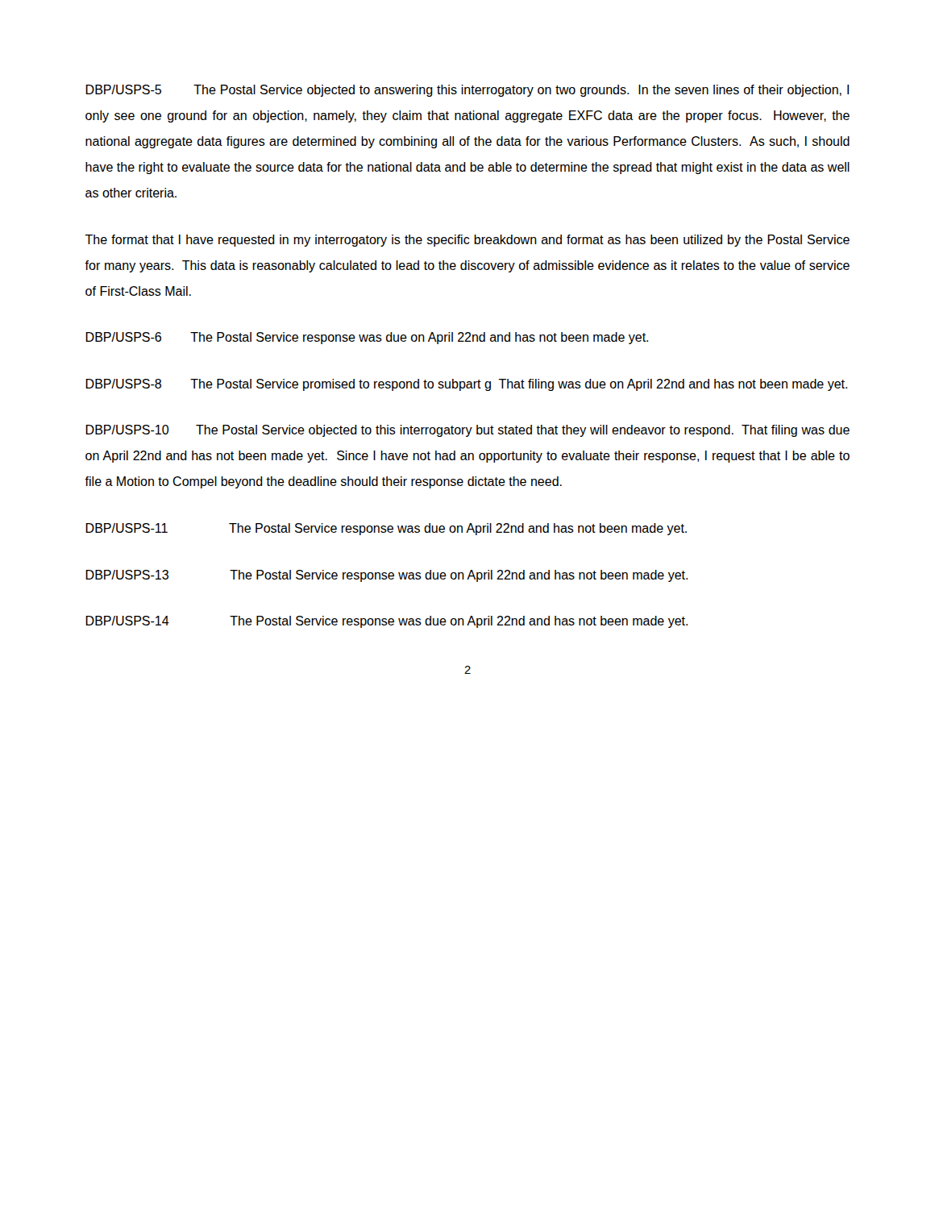DBP/USPS-5 The Postal Service objected to answering this interrogatory on two grounds. In the seven lines of their objection, I only see one ground for an objection, namely, they claim that national aggregate EXFC data are the proper focus. However, the national aggregate data figures are determined by combining all of the data for the various Performance Clusters. As such, I should have the right to evaluate the source data for the national data and be able to determine the spread that might exist in the data as well as other criteria.
The format that I have requested in my interrogatory is the specific breakdown and format as has been utilized by the Postal Service for many years. This data is reasonably calculated to lead to the discovery of admissible evidence as it relates to the value of service of First-Class Mail.
DBP/USPS-6 The Postal Service response was due on April 22nd and has not been made yet.
DBP/USPS-8 The Postal Service promised to respond to subpart g That filing was due on April 22nd and has not been made yet.
DBP/USPS-10 The Postal Service objected to this interrogatory but stated that they will endeavor to respond. That filing was due on April 22nd and has not been made yet. Since I have not had an opportunity to evaluate their response, I request that I be able to file a Motion to Compel beyond the deadline should their response dictate the need.
DBP/USPS-11 The Postal Service response was due on April 22nd and has not been made yet.
DBP/USPS-13 The Postal Service response was due on April 22nd and has not been made yet.
DBP/USPS-14 The Postal Service response was due on April 22nd and has not been made yet.
2